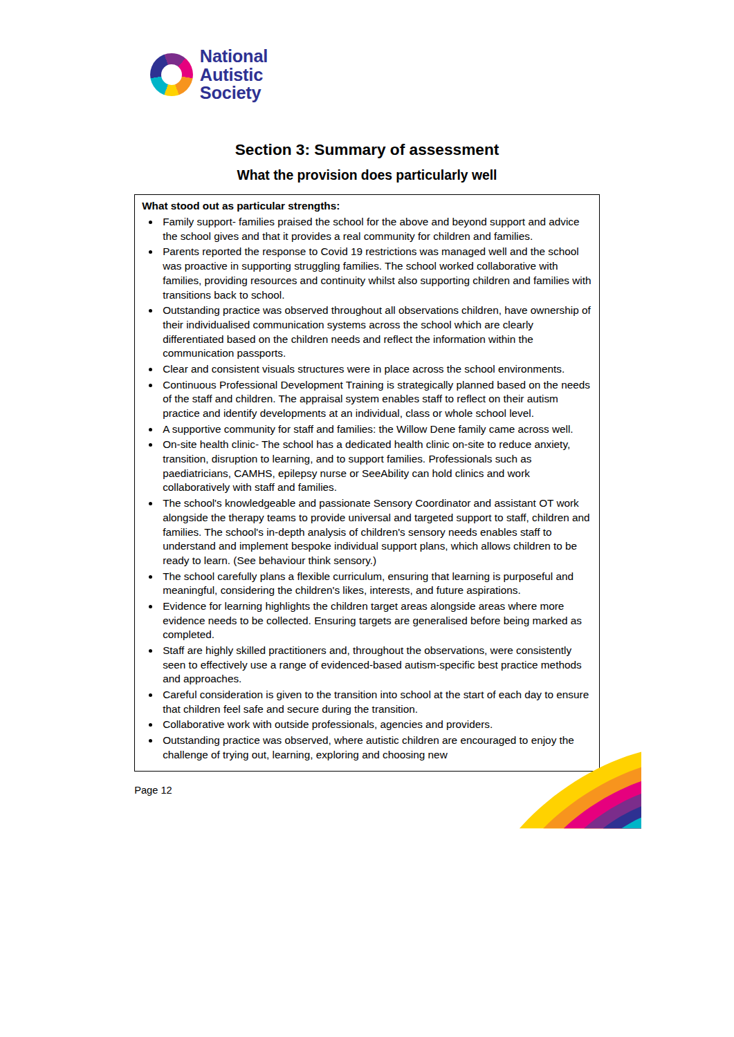National
Autistic
Society
Section 3: Summary of assessment
What the provision does particularly well
What stood out as particular strengths:
Family support- families praised the school for the above and beyond support and advice the school gives and that it provides a real community for children and families.
Parents reported the response to Covid 19 restrictions was managed well and the school was proactive in supporting struggling families. The school worked collaborative with families, providing resources and continuity whilst also supporting children and families with transitions back to school.
Outstanding practice was observed throughout all observations children, have ownership of their individualised communication systems across the school which are clearly differentiated based on the children needs and reflect the information within the communication passports.
Clear and consistent visuals structures were in place across the school environments.
Continuous Professional Development Training is strategically planned based on the needs of the staff and children. The appraisal system enables staff to reflect on their autism practice and identify developments at an individual, class or whole school level.
A supportive community for staff and families: the Willow Dene family came across well.
On-site health clinic- The school has a dedicated health clinic on-site to reduce anxiety, transition, disruption to learning, and to support families. Professionals such as paediatricians, CAMHS, epilepsy nurse or SeeAbility can hold clinics and work collaboratively with staff and families.
The school's knowledgeable and passionate Sensory Coordinator and assistant OT work alongside the therapy teams to provide universal and targeted support to staff, children and families. The school's in-depth analysis of children's sensory needs enables staff to understand and implement bespoke individual support plans, which allows children to be ready to learn. (See behaviour think sensory.)
The school carefully plans a flexible curriculum, ensuring that learning is purposeful and meaningful, considering the children's likes, interests, and future aspirations.
Evidence for learning highlights the children target areas alongside areas where more evidence needs to be collected. Ensuring targets are generalised before being marked as completed.
Staff are highly skilled practitioners and, throughout the observations, were consistently seen to effectively use a range of evidenced-based autism-specific best practice methods and approaches.
Careful consideration is given to the transition into school at the start of each day to ensure that children feel safe and secure during the transition.
Collaborative work with outside professionals, agencies and providers.
Outstanding practice was observed, where autistic children are encouraged to enjoy the challenge of trying out, learning, exploring and choosing new
Page 12